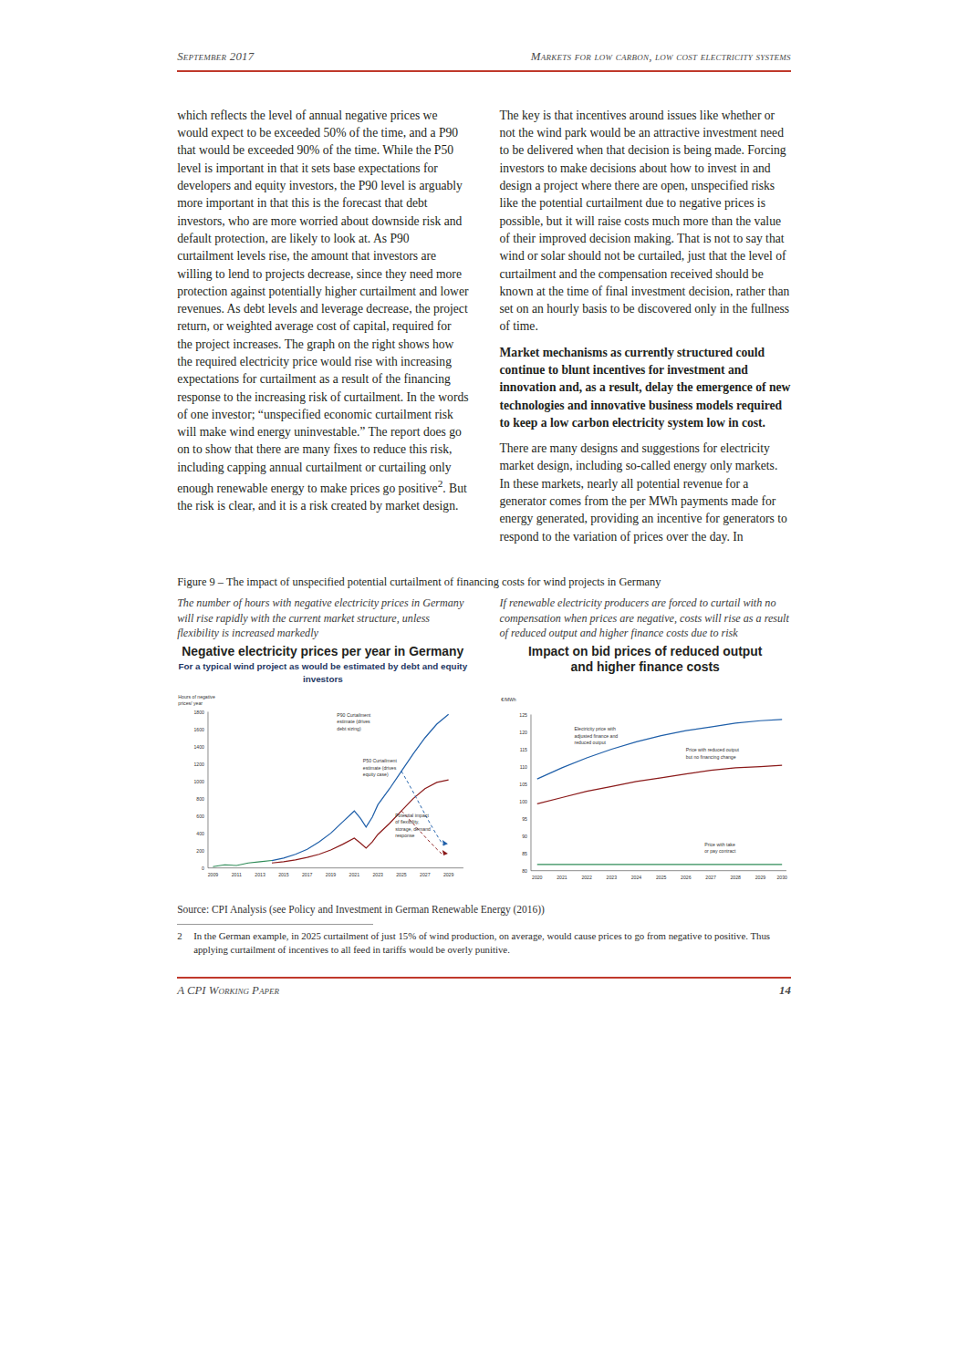September 2017
Markets for low carbon, low cost electricity systems
which reflects the level of annual negative prices we would expect to be exceeded 50% of the time, and a P90 that would be exceeded 90% of the time. While the P50 level is important in that it sets base expectations for developers and equity investors, the P90 level is arguably more important in that this is the forecast that debt investors, who are more worried about downside risk and default protection, are likely to look at. As P90 curtailment levels rise, the amount that investors are willing to lend to projects decrease, since they need more protection against potentially higher curtailment and lower revenues. As debt levels and leverage decrease, the project return, or weighted average cost of capital, required for the project increases. The graph on the right shows how the required electricity price would rise with increasing expectations for curtailment as a result of the financing response to the increasing risk of curtailment. In the words of one investor; “unspecified economic curtailment risk will make wind energy uninvestable.” The report does go on to show that there are many fixes to reduce this risk, including capping annual curtailment or curtailing only enough renewable energy to make prices go positive2. But the risk is clear, and it is a risk created by market design.
The key is that incentives around issues like whether or not the wind park would be an attractive investment need to be delivered when that decision is being made. Forcing investors to make decisions about how to invest in and design a project where there are open, unspecified risks like the potential curtailment due to negative prices is possible, but it will raise costs much more than the value of their improved decision making. That is not to say that wind or solar should not be curtailed, just that the level of curtailment and the compensation received should be known at the time of final investment decision, rather than set on an hourly basis to be discovered only in the fullness of time.
Market mechanisms as currently structured could continue to blunt incentives for investment and innovation and, as a result, delay the emergence of new technologies and innovative business models required to keep a low carbon electricity system low in cost.
There are many designs and suggestions for electricity market design, including so-called energy only markets. In these markets, nearly all potential revenue for a generator comes from the per MWh payments made for energy generated, providing an incentive for generators to respond to the variation of prices over the day. In
Figure 9 – The impact of unspecified potential curtailment of financing costs for wind projects in Germany
The number of hours with negative electricity prices in Germany will rise rapidly with the current market structure, unless flexibility is increased markedly
If renewable electricity producers are forced to curtail with no compensation when prices are negative, costs will rise as a result of reduced output and higher finance costs due to risk
Negative electricity prices per year in Germany
For a typical wind project as would be estimated by debt and equity investors
Hours of negative prices/ year 1800 1600 1400 1200 1000 800 600 400 200 0 2009 2011 2013 2015 2017 2019 2021 2023 2025 2027 2029 P90 Curtailment estimate (drives debt sizing) P50 Curtailment estimate (drives equity case) Potential impact of flexibility, storage, demand response
Impact on bid prices of reduced output
and higher finance costs
€/MWh 125 120 115 110 105 100 95 90 85 80 2020 2021 2022 2023 2024 2025 2026 2027 2028 2029 2030 Electricity price with adjusted finance and reduced output Price with reduced output but no financing change Price with take or pay contract
Source: CPI Analysis (see Policy and Investment in German Renewable Energy (2016))
2
In the German example, in 2025 curtailment of just 15% of wind production, on average, would cause prices to go from negative to positive. Thus applying curtailment of incentives to all feed in tariffs would be overly punitive.
A CPI Working Paper
14